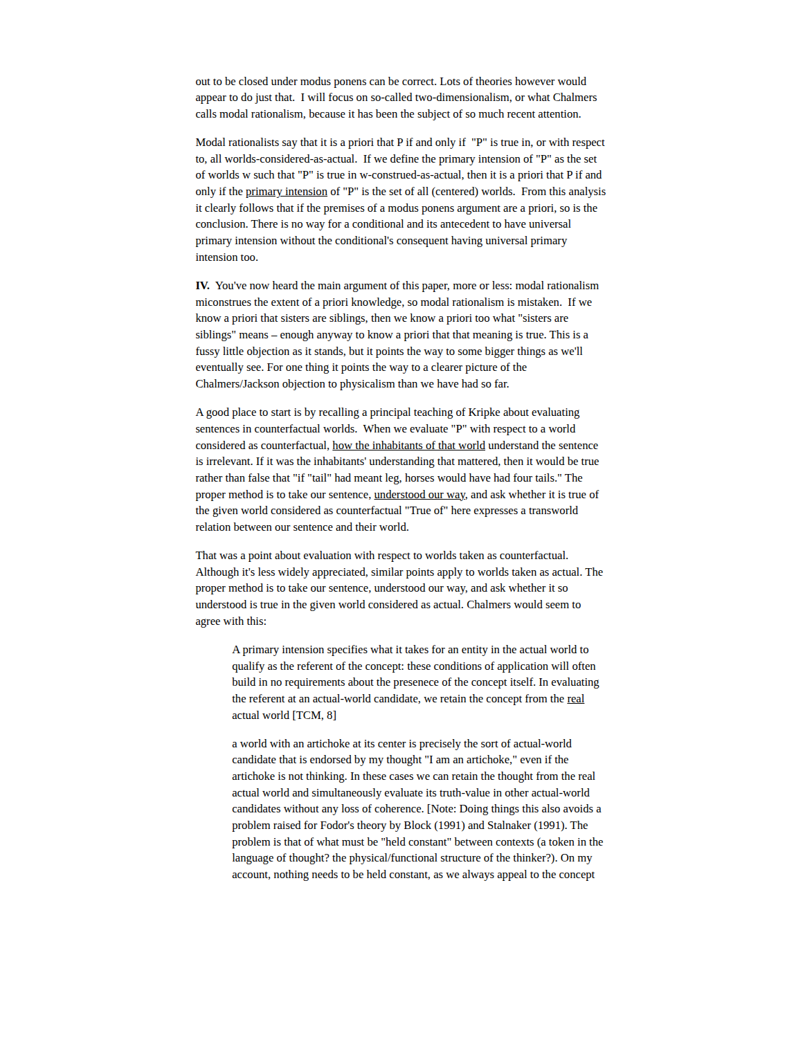out to be closed under modus ponens can be correct. Lots of theories however would appear to do just that. I will focus on so-called two-dimensionalism, or what Chalmers calls modal rationalism, because it has been the subject of so much recent attention.
Modal rationalists say that it is a priori that P if and only if "P" is true in, or with respect to, all worlds-considered-as-actual. If we define the primary intension of "P" as the set of worlds w such that "P" is true in w-construed-as-actual, then it is a priori that P if and only if the primary intension of "P" is the set of all (centered) worlds. From this analysis it clearly follows that if the premises of a modus ponens argument are a priori, so is the conclusion. There is no way for a conditional and its antecedent to have universal primary intension without the conditional's consequent having universal primary intension too.
IV. You've now heard the main argument of this paper, more or less: modal rationalism miconstrues the extent of a priori knowledge, so modal rationalism is mistaken. If we know a priori that sisters are siblings, then we know a priori too what "sisters are siblings" means – enough anyway to know a priori that that meaning is true. This is a fussy little objection as it stands, but it points the way to some bigger things as we'll eventually see. For one thing it points the way to a clearer picture of the Chalmers/Jackson objection to physicalism than we have had so far.
A good place to start is by recalling a principal teaching of Kripke about evaluating sentences in counterfactual worlds. When we evaluate "P" with respect to a world considered as counterfactual, how the inhabitants of that world understand the sentence is irrelevant. If it was the inhabitants' understanding that mattered, then it would be true rather than false that "if "tail" had meant leg, horses would have had four tails." The proper method is to take our sentence, understood our way, and ask whether it is true of the given world considered as counterfactual "True of" here expresses a transworld relation between our sentence and their world.
That was a point about evaluation with respect to worlds taken as counterfactual. Although it's less widely appreciated, similar points apply to worlds taken as actual. The proper method is to take our sentence, understood our way, and ask whether it so understood is true in the given world considered as actual. Chalmers would seem to agree with this:
A primary intension specifies what it takes for an entity in the actual world to qualify as the referent of the concept: these conditions of application will often build in no requirements about the presenece of the concept itself. In evaluating the referent at an actual-world candidate, we retain the concept from the real actual world [TCM, 8]
a world with an artichoke at its center is precisely the sort of actual-world candidate that is endorsed by my thought "I am an artichoke," even if the artichoke is not thinking. In these cases we can retain the thought from the real actual world and simultaneously evaluate its truth-value in other actual-world candidates without any loss of coherence. [Note: Doing things this also avoids a problem raised for Fodor's theory by Block (1991) and Stalnaker (1991). The problem is that of what must be "held constant" between contexts (a token in the language of thought? the physical/functional structure of the thinker?). On my account, nothing needs to be held constant, as we always appeal to the concept